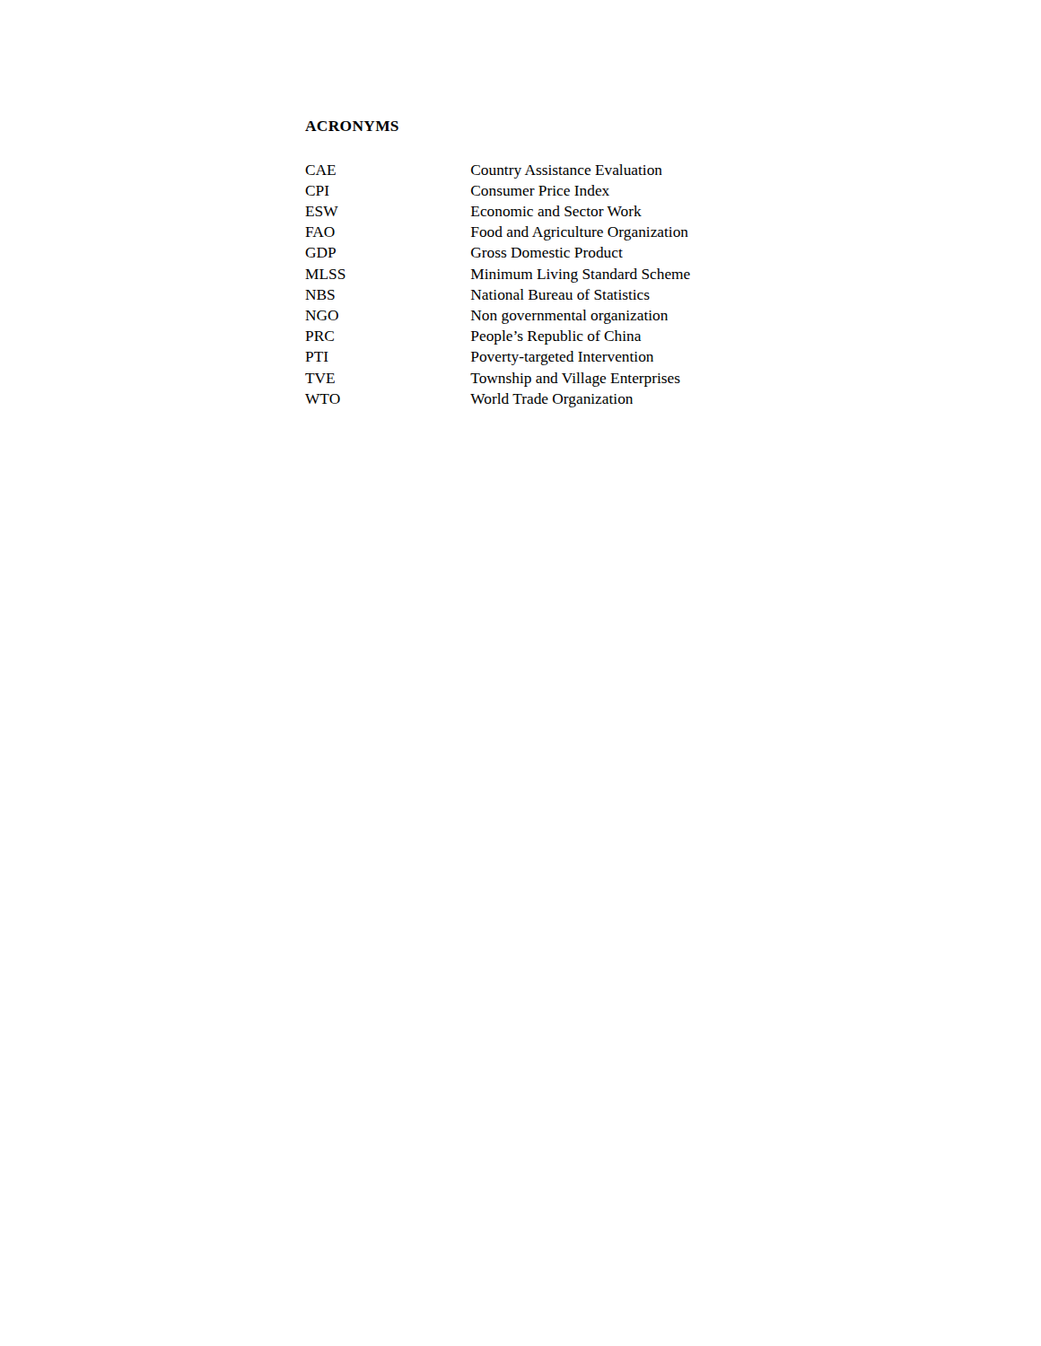ACRONYMS
| CAE | Country Assistance Evaluation |
| CPI | Consumer Price Index |
| ESW | Economic and Sector Work |
| FAO | Food and Agriculture Organization |
| GDP | Gross Domestic Product |
| MLSS | Minimum Living Standard Scheme |
| NBS | National Bureau of Statistics |
| NGO | Non governmental organization |
| PRC | People’s Republic of China |
| PTI | Poverty-targeted Intervention |
| TVE | Township and Village Enterprises |
| WTO | World Trade Organization |